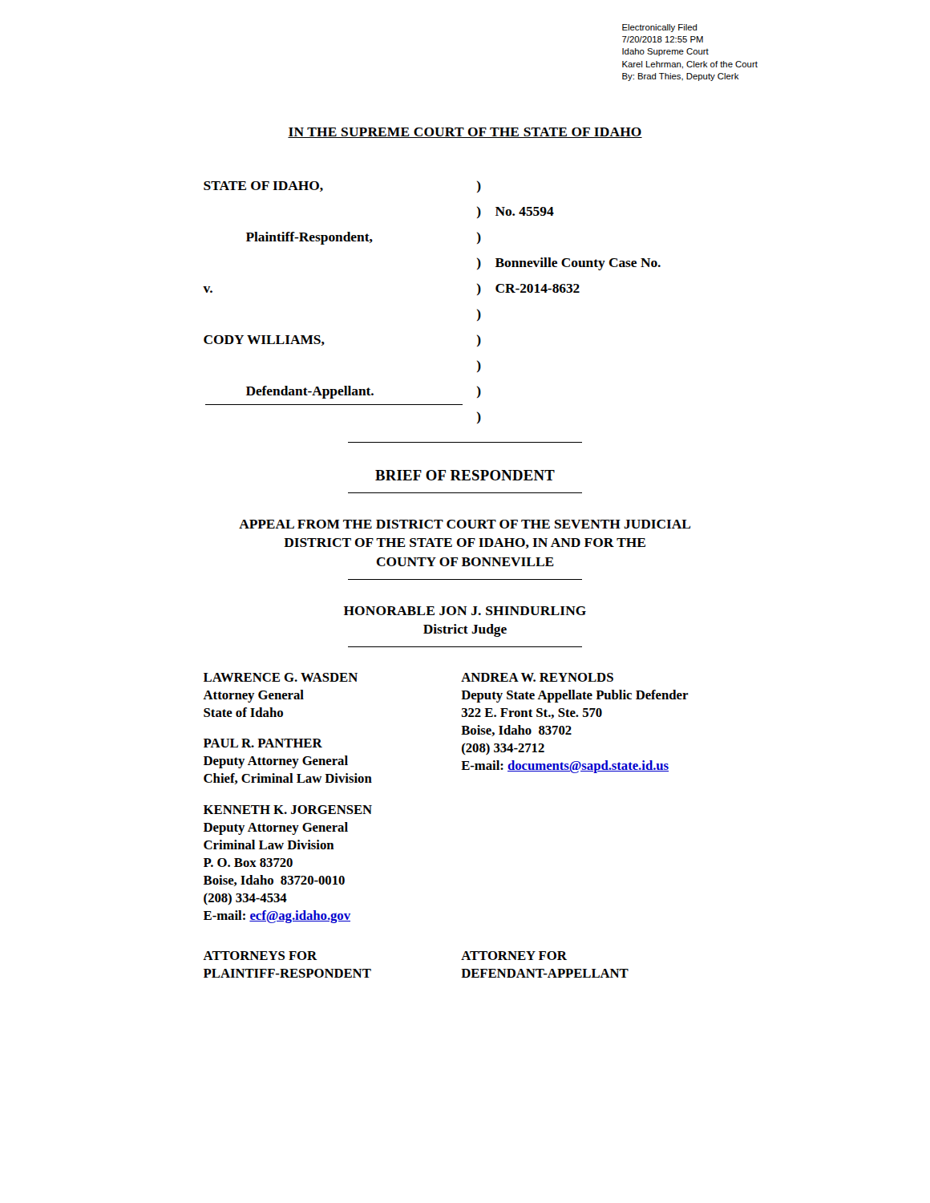Electronically Filed
7/20/2018 12:55 PM
Idaho Supreme Court
Karel Lehrman, Clerk of the Court
By: Brad Thies, Deputy Clerk
IN THE SUPREME COURT OF THE STATE OF IDAHO
| STATE OF IDAHO, | ) | |
| | ) | No. 45594 |
| Plaintiff-Respondent, | ) | |
| | ) | Bonneville County Case No. |
| v. | ) | CR-2014-8632 |
| | ) | |
| CODY WILLIAMS, | ) | |
| | ) | |
| Defendant-Appellant. | ) | |
| | ) | |
BRIEF OF RESPONDENT
APPEAL FROM THE DISTRICT COURT OF THE SEVENTH JUDICIAL
DISTRICT OF THE STATE OF IDAHO, IN AND FOR THE
COUNTY OF BONNEVILLE
HONORABLE JON J. SHINDURLING
District Judge
| LAWRENCE G. WASDEN Attorney General State of Idaho PAUL R. PANTHER Deputy Attorney General Chief, Criminal Law Division KENNETH K. JORGENSEN Deputy Attorney General Criminal Law Division P. O. Box 83720 Boise, Idaho 83720-0010 (208) 334-4534 E-mail: ecf@ag.idaho.gov | ANDREA W. REYNOLDS Deputy State Appellate Public Defender 322 E. Front St., Ste. 570 Boise, Idaho 83702 (208) 334-2712 E-mail: documents@sapd.state.id.us |
| ATTORNEYS FOR PLAINTIFF-RESPONDENT | ATTORNEY FOR DEFENDANT-APPELLANT |